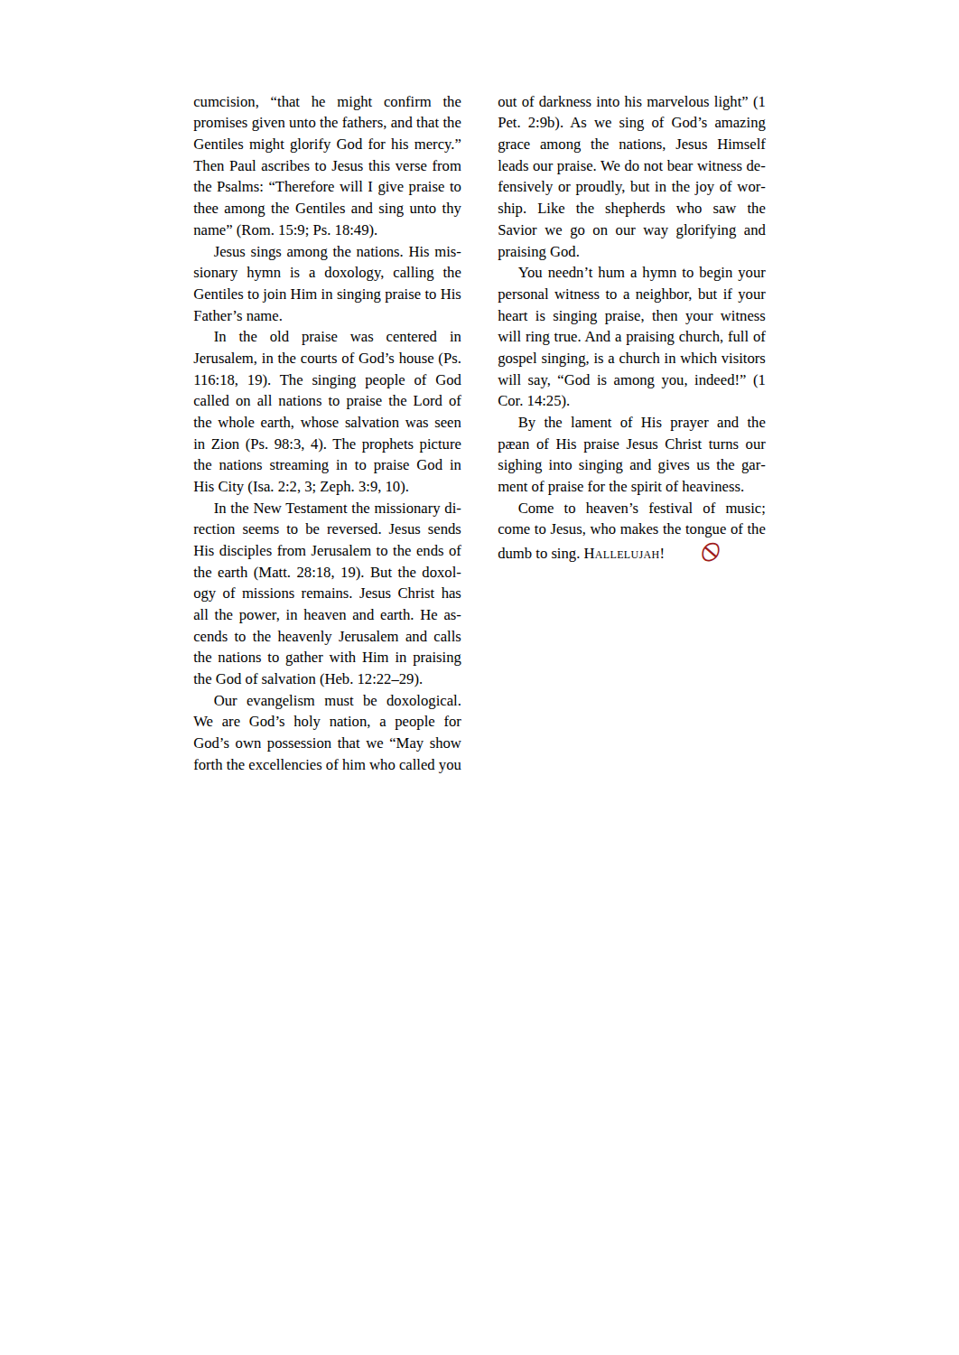cumcision, “that he might confirm the promises given unto the fathers, and that the Gentiles might glorify God for his mercy.” Then Paul ascribes to Jesus this verse from the Psalms: “Therefore will I give praise to thee among the Gentiles and sing unto thy name” (Rom. 15:9; Ps. 18:49).
Jesus sings among the nations. His missionary hymn is a doxology, calling the Gentiles to join Him in singing praise to His Father’s name.
In the old praise was centered in Jerusalem, in the courts of God’s house (Ps. 116:18, 19). The singing people of God called on all nations to praise the Lord of the whole earth, whose salvation was seen in Zion (Ps. 98:3, 4). The prophets picture the nations streaming in to praise God in His City (Isa. 2:2, 3; Zeph. 3:9, 10).
In the New Testament the missionary direction seems to be reversed. Jesus sends His disciples from Jerusalem to the ends of the earth (Matt. 28:18, 19). But the doxology of missions remains. Jesus Christ has all the power, in heaven and earth. He ascends to the heavenly Jerusalem and calls the nations to gather with Him in praising the God of salvation (Heb. 12:22–29).
Our evangelism must be doxological. We are God’s holy nation, a people for God’s own possession that we “May show forth the excellencies of him who called you out of darkness into his marvelous light” (1 Pet. 2:9b). As we sing of God’s amazing grace among the nations, Jesus Himself leads our praise. We do not bear witness defensively or proudly, but in the joy of worship. Like the shepherds who saw the Savior we go on our way glorifying and praising God.
You needn’t hum a hymn to begin your personal witness to a neighbor, but if your heart is singing praise, then your witness will ring true. And a praising church, full of gospel singing, is a church in which visitors will say, “God is among you, indeed!” (1 Cor. 14:25).
By the lament of His prayer and the pæan of His praise Jesus Christ turns our sighing into singing and gives us the garment of praise for the spirit of heaviness.
Come to heaven’s festival of music; come to Jesus, who makes the tongue of the dumb to sing. Hallelujah!⃠